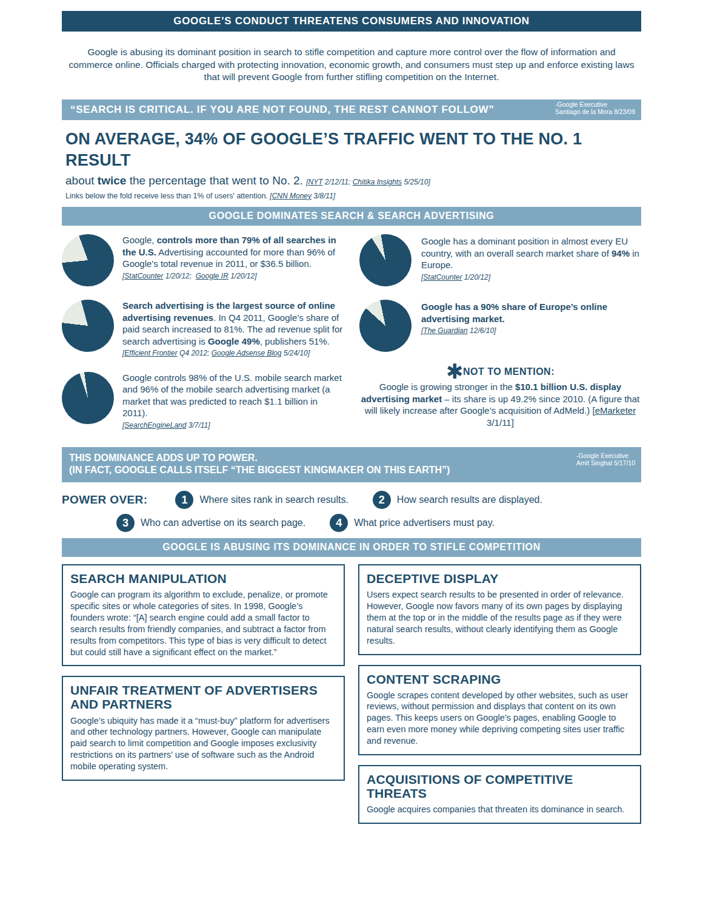Google’s Conduct Threatens Consumers and Innovation
Google is abusing its dominant position in search to stifle competition and capture more control over the flow of information and commerce online. Officials charged with protecting innovation, economic growth, and consumers must step up and enforce existing laws that will prevent Google from further stifling competition on the Internet.
“Search is critical. If you are not found, the rest cannot follow” -Google Executive
Santiago de la Mora 8/23/09
On average, 34% of Google’s traffic went to the No. 1 result
about twice the percentage that went to No. 2. [NYT 2/12/11; Chitika Insights 5/25/10]
Links below the fold receive less than 1% of users' attention. [CNN Money 3/8/11]
Google Dominates Search & Search Advertising
Google, controls more than 79% of all searches in the U.S. Advertising accounted for more than 96% of Google's total revenue in 2011, or $36.5 billion. [StatCounter 1/20/12; Google IR 1/20/12]
Search advertising is the largest source of online advertising revenues. In Q4 2011, Google’s share of paid search increased to 81%. The ad revenue split for search advertising is Google 49%, publishers 51%. [Efficient Frontier Q4 2012; Google Adsense Blog 5/24/10]
Google controls 98% of the U.S. mobile search market and 96% of the mobile search advertising market (a market that was predicted to reach $1.1 billion in 2011). [SearchEngineLand 3/7/11]
Google has a dominant position in almost every EU country, with an overall search market share of 94% in Europe. [StatCounter 1/20/12]
Google has a 90% share of Europe’s online advertising market. [The Guardian 12/6/10]
✱Not to mention:
Google is growing stronger in the $10.1 billion U.S. display advertising market – its share is up 49.2% since 2010. (A figure that will likely increase after Google’s acquisition of AdMeld.) [eMarketer 3/1/11]
This dominance adds up to power.
(In fact, Google calls itself “the biggest kingmaker on this earth”) -Google Executive
Amit Singhal 5/17/10
Power over: 1 Where sites rank in search results. 2 How search results are displayed.
3 Who can advertise on its search page. 4 What price advertisers must pay.
Google is abusing its dominance in order to stifle competition
Search Manipulation
Google can program its algorithm to exclude, penalize, or promote specific sites or whole categories of sites. In 1998, Google’s founders wrote: “[A] search engine could add a small factor to search results from friendly companies, and subtract a factor from results from competitors. This type of bias is very difficult to detect but could still have a significant effect on the market.”
Unfair Treatment of Advertisers and Partners
Google’s ubiquity has made it a “must-buy” platform for advertisers and other technology partners. However, Google can manipulate paid search to limit competition and Google imposes exclusivity restrictions on its partners’ use of software such as the Android mobile operating system.
Deceptive Display
Users expect search results to be presented in order of relevance. However, Google now favors many of its own pages by displaying them at the top or in the middle of the results page as if they were natural search results, without clearly identifying them as Google results.
Content Scraping
Google scrapes content developed by other websites, such as user reviews, without permission and displays that content on its own pages. This keeps users on Google’s pages, enabling Google to earn even more money while depriving competing sites user traffic and revenue.
Acquisitions of Competitive Threats
Google acquires companies that threaten its dominance in search.